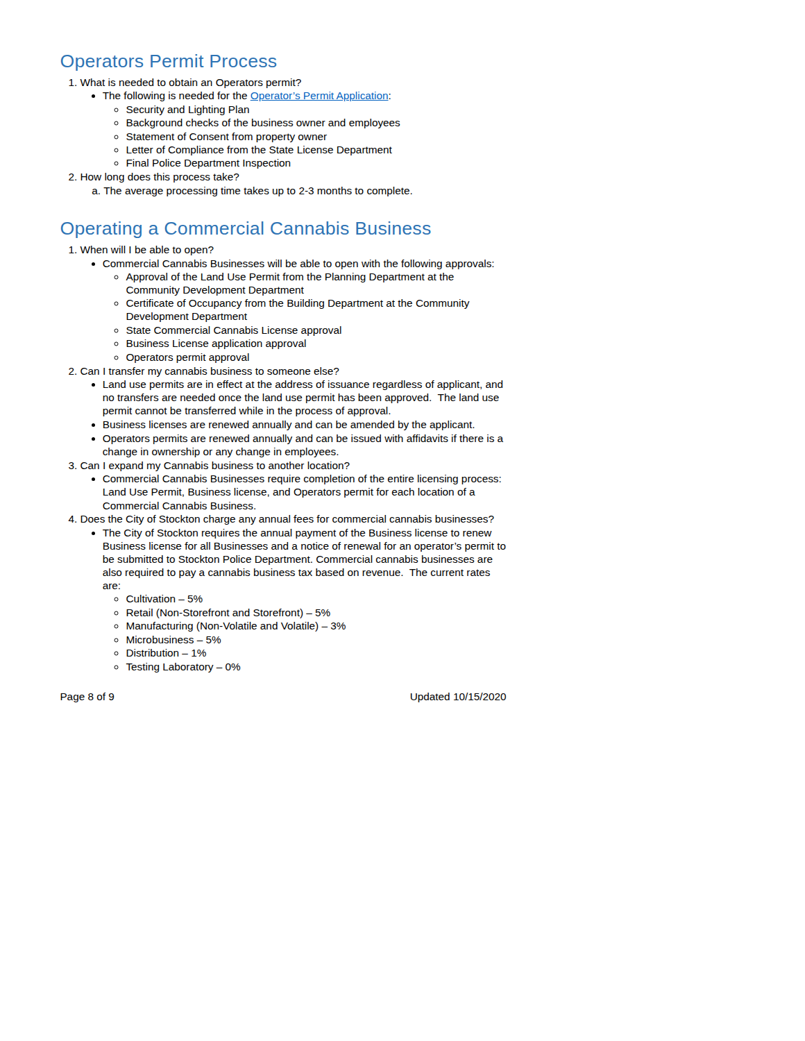Operators Permit Process
What is needed to obtain an Operators permit?
The following is needed for the Operator’s Permit Application:
Security and Lighting Plan
Background checks of the business owner and employees
Statement of Consent from property owner
Letter of Compliance from the State License Department
Final Police Department Inspection
How long does this process take?
The average processing time takes up to 2-3 months to complete.
Operating a Commercial Cannabis Business
When will I be able to open?
Commercial Cannabis Businesses will be able to open with the following approvals:
Approval of the Land Use Permit from the Planning Department at the Community Development Department
Certificate of Occupancy from the Building Department at the Community Development Department
State Commercial Cannabis License approval
Business License application approval
Operators permit approval
Can I transfer my cannabis business to someone else?
Land use permits are in effect at the address of issuance regardless of applicant, and no transfers are needed once the land use permit has been approved. The land use permit cannot be transferred while in the process of approval.
Business licenses are renewed annually and can be amended by the applicant.
Operators permits are renewed annually and can be issued with affidavits if there is a change in ownership or any change in employees.
Can I expand my Cannabis business to another location?
Commercial Cannabis Businesses require completion of the entire licensing process: Land Use Permit, Business license, and Operators permit for each location of a Commercial Cannabis Business.
Does the City of Stockton charge any annual fees for commercial cannabis businesses?
The City of Stockton requires the annual payment of the Business license to renew Business license for all Businesses and a notice of renewal for an operator’s permit to be submitted to Stockton Police Department. Commercial cannabis businesses are also required to pay a cannabis business tax based on revenue. The current rates are:
Cultivation – 5%
Retail (Non-Storefront and Storefront) – 5%
Manufacturing (Non-Volatile and Volatile) – 3%
Microbusiness – 5%
Distribution – 1%
Testing Laboratory – 0%
Page 8 of 9 Updated 10/15/2020